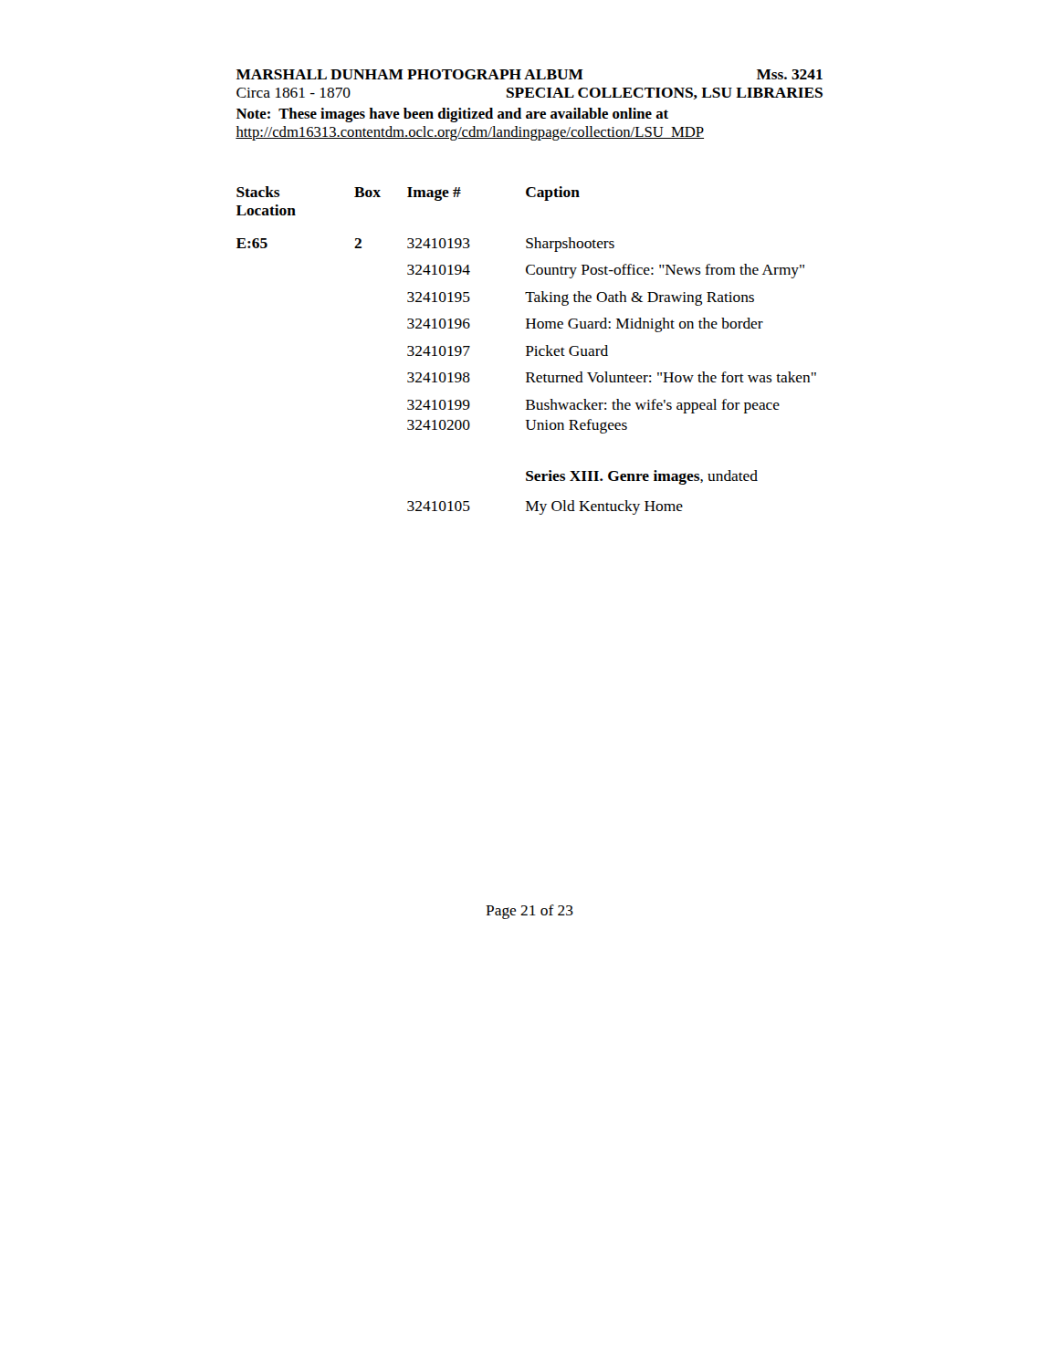MARSHALL DUNHAM PHOTOGRAPH ALBUM Mss. 3241
Circa 1861 - 1870 SPECIAL COLLECTIONS, LSU LIBRARIES
Note: These images have been digitized and are available online at
http://cdm16313.contentdm.oclc.org/cdm/landingpage/collection/LSU_MDP
| Stacks Location | Box | Image # | Caption |
| --- | --- | --- | --- |
| E:65 | 2 | 32410193 | Sharpshooters |
| | | 32410194 | Country Post-office: "News from the Army" |
| | | 32410195 | Taking the Oath & Drawing Rations |
| | | 32410196 | Home Guard: Midnight on the border |
| | | 32410197 | Picket Guard |
| | | 32410198 | Returned Volunteer: "How the fort was taken" |
| | | 32410199 | Bushwacker: the wife's appeal for peace |
| | | 32410200 | Union Refugees |
| | | | Series XIII. Genre images , undated |
| | | 32410105 | My Old Kentucky Home |
Page 21 of 23